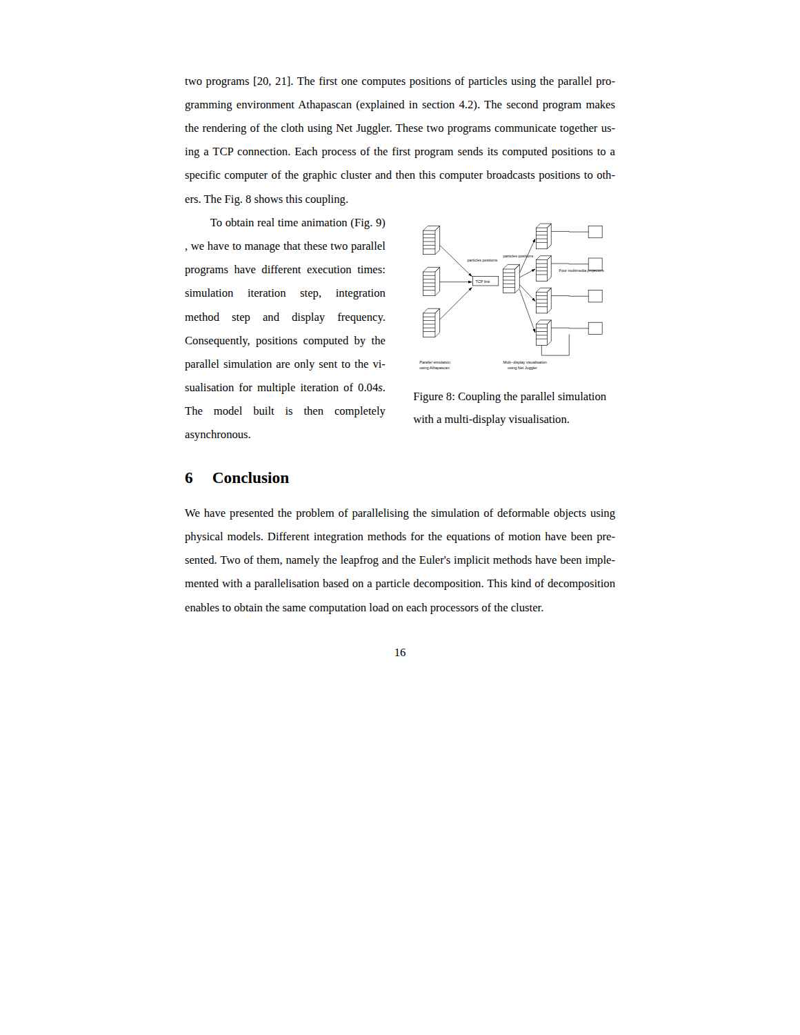two programs [20, 21]. The first one computes positions of particles using the parallel programming environment Athapascan (explained in section 4.2). The second program makes the rendering of the cloth using Net Juggler. These two programs communicate together using a TCP connection. Each process of the first program sends its computed positions to a specific computer of the graphic cluster and then this computer broadcasts positions to others. The Fig. 8 shows this coupling.
particles positions particles positions TCP link Four multimedia projectors Parallel simulation using Athapascan Multi−display visualisation using Net Juggler
Figure 8: Coupling the parallel simulation with a multi-display visualisation.
To obtain real time animation (Fig. 9) , we have to manage that these two parallel programs have different execution times: simulation iteration step, integration method step and display frequency. Consequently, positions computed by the parallel simulation are only sent to the visualisation for multiple iteration of 0.04s. The model built is then completely asynchronous.
6 Conclusion
We have presented the problem of parallelising the simulation of deformable objects using physical models. Different integration methods for the equations of motion have been presented. Two of them, namely the leapfrog and the Euler's implicit methods have been implemented with a parallelisation based on a particle decomposition. This kind of decomposition enables to obtain the same computation load on each processors of the cluster.
16